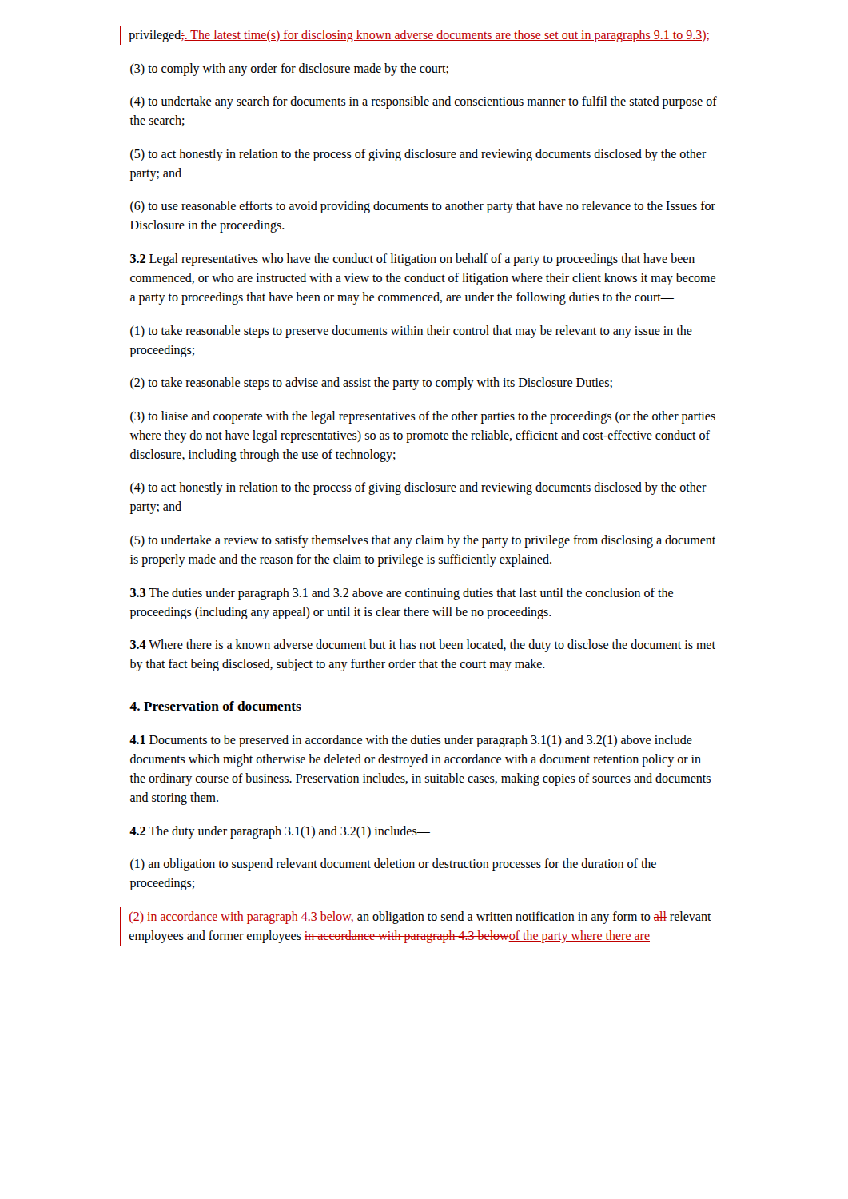privileged;. The latest time(s) for disclosing known adverse documents are those set out in paragraphs 9.1 to 9.3);
(3) to comply with any order for disclosure made by the court;
(4) to undertake any search for documents in a responsible and conscientious manner to fulfil the stated purpose of the search;
(5) to act honestly in relation to the process of giving disclosure and reviewing documents disclosed by the other party; and
(6) to use reasonable efforts to avoid providing documents to another party that have no relevance to the Issues for Disclosure in the proceedings.
3.2 Legal representatives who have the conduct of litigation on behalf of a party to proceedings that have been commenced, or who are instructed with a view to the conduct of litigation where their client knows it may become a party to proceedings that have been or may be commenced, are under the following duties to the court—
(1) to take reasonable steps to preserve documents within their control that may be relevant to any issue in the proceedings;
(2) to take reasonable steps to advise and assist the party to comply with its Disclosure Duties;
(3) to liaise and cooperate with the legal representatives of the other parties to the proceedings (or the other parties where they do not have legal representatives) so as to promote the reliable, efficient and cost-effective conduct of disclosure, including through the use of technology;
(4) to act honestly in relation to the process of giving disclosure and reviewing documents disclosed by the other party; and
(5) to undertake a review to satisfy themselves that any claim by the party to privilege from disclosing a document is properly made and the reason for the claim to privilege is sufficiently explained.
3.3 The duties under paragraph 3.1 and 3.2 above are continuing duties that last until the conclusion of the proceedings (including any appeal) or until it is clear there will be no proceedings.
3.4 Where there is a known adverse document but it has not been located, the duty to disclose the document is met by that fact being disclosed, subject to any further order that the court may make.
4. Preservation of documents
4.1 Documents to be preserved in accordance with the duties under paragraph 3.1(1) and 3.2(1) above include documents which might otherwise be deleted or destroyed in accordance with a document retention policy or in the ordinary course of business. Preservation includes, in suitable cases, making copies of sources and documents and storing them.
4.2 The duty under paragraph 3.1(1) and 3.2(1) includes—
(1) an obligation to suspend relevant document deletion or destruction processes for the duration of the proceedings;
(2) in accordance with paragraph 4.3 below, an obligation to send a written notification in any form to all relevant employees and former employees in accordance with paragraph 4.3 below of the party where there are